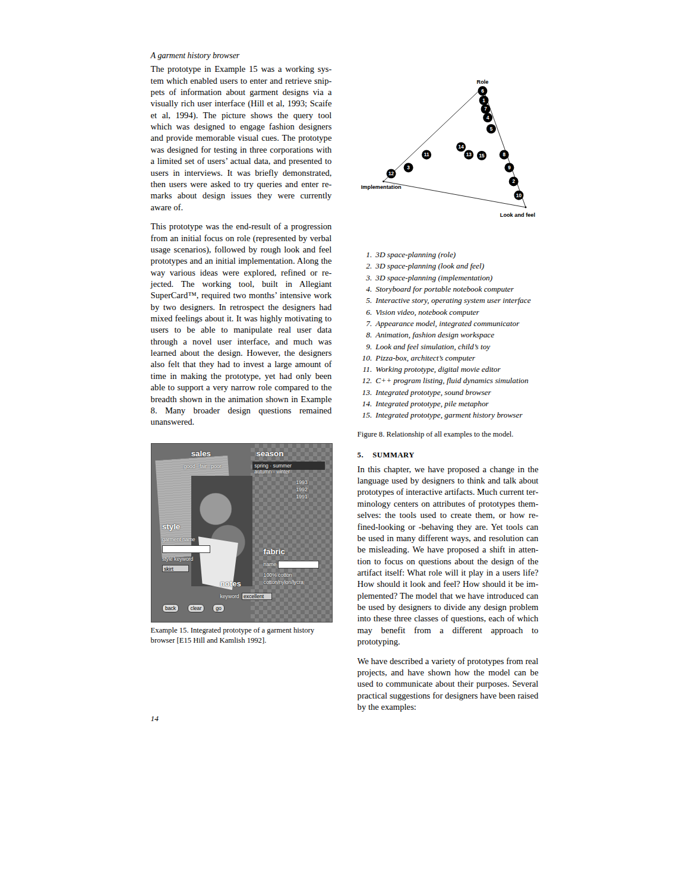A garment history browser
The prototype in Example 15 was a working system which enabled users to enter and retrieve snippets of information about garment designs via a visually rich user interface (Hill et al, 1993; Scaife et al, 1994). The picture shows the query tool which was designed to engage fashion designers and provide memorable visual cues. The prototype was designed for testing in three corporations with a limited set of users’ actual data, and presented to users in interviews. It was briefly demonstrated, then users were asked to try queries and enter remarks about design issues they were currently aware of.
This prototype was the end-result of a progression from an initial focus on role (represented by verbal usage scenarios), followed by rough look and feel prototypes and an initial implementation. Along the way various ideas were explored, refined or rejected. The working tool, built in Allegiant SuperCard™, required two months’ intensive work by two designers. In retrospect the designers had mixed feelings about it. It was highly motivating to users to be able to manipulate real user data through a novel user interface, and much was learned about the design. However, the designers also felt that they had to invest a large amount of time in making the prototype, yet had only been able to support a very narrow role compared to the breadth shown in the animation shown in Example 8. Many broader design questions remained unanswered.
sales
good fair poor
season
spring · summer
autumn · winter
1993
1992
1991
style
garment name
style keyword
skirt
fabric
name
100% cotton
cotton/nylon/lycra
notes
keyword
excellent
back
clear
go
Example 15. Integrated prototype of a garment history browser [E15 Hill and Kamlish 1992].
Role Implementation Look and feel 6 1 7 4 5 14 13 15 8 9 2 10 11 3 12
3D space-planning (role)
3D space-planning (look and feel)
3D space-planning (implementation)
Storyboard for portable notebook computer
Interactive story, operating system user interface
Vision video, notebook computer
Appearance model, integrated communicator
Animation, fashion design workspace
Look and feel simulation, child’s toy
Pizza-box, architect’s computer
Working prototype, digital movie editor
C++ program listing, fluid dynamics simulation
Integrated prototype, sound browser
Integrated prototype, pile metaphor
Integrated prototype, garment history browser
Figure 8. Relationship of all examples to the model.
5. SUMMARY
In this chapter, we have proposed a change in the language used by designers to think and talk about prototypes of interactive artifacts. Much current terminology centers on attributes of prototypes themselves: the tools used to create them, or how refined-looking or -behaving they are. Yet tools can be used in many different ways, and resolution can be misleading. We have proposed a shift in attention to focus on questions about the design of the artifact itself: What role will it play in a users life? How should it look and feel? How should it be implemented? The model that we have introduced can be used by designers to divide any design problem into these three classes of questions, each of which may benefit from a different approach to prototyping.
We have described a variety of prototypes from real projects, and have shown how the model can be used to communicate about their purposes. Several practical suggestions for designers have been raised by the examples:
14